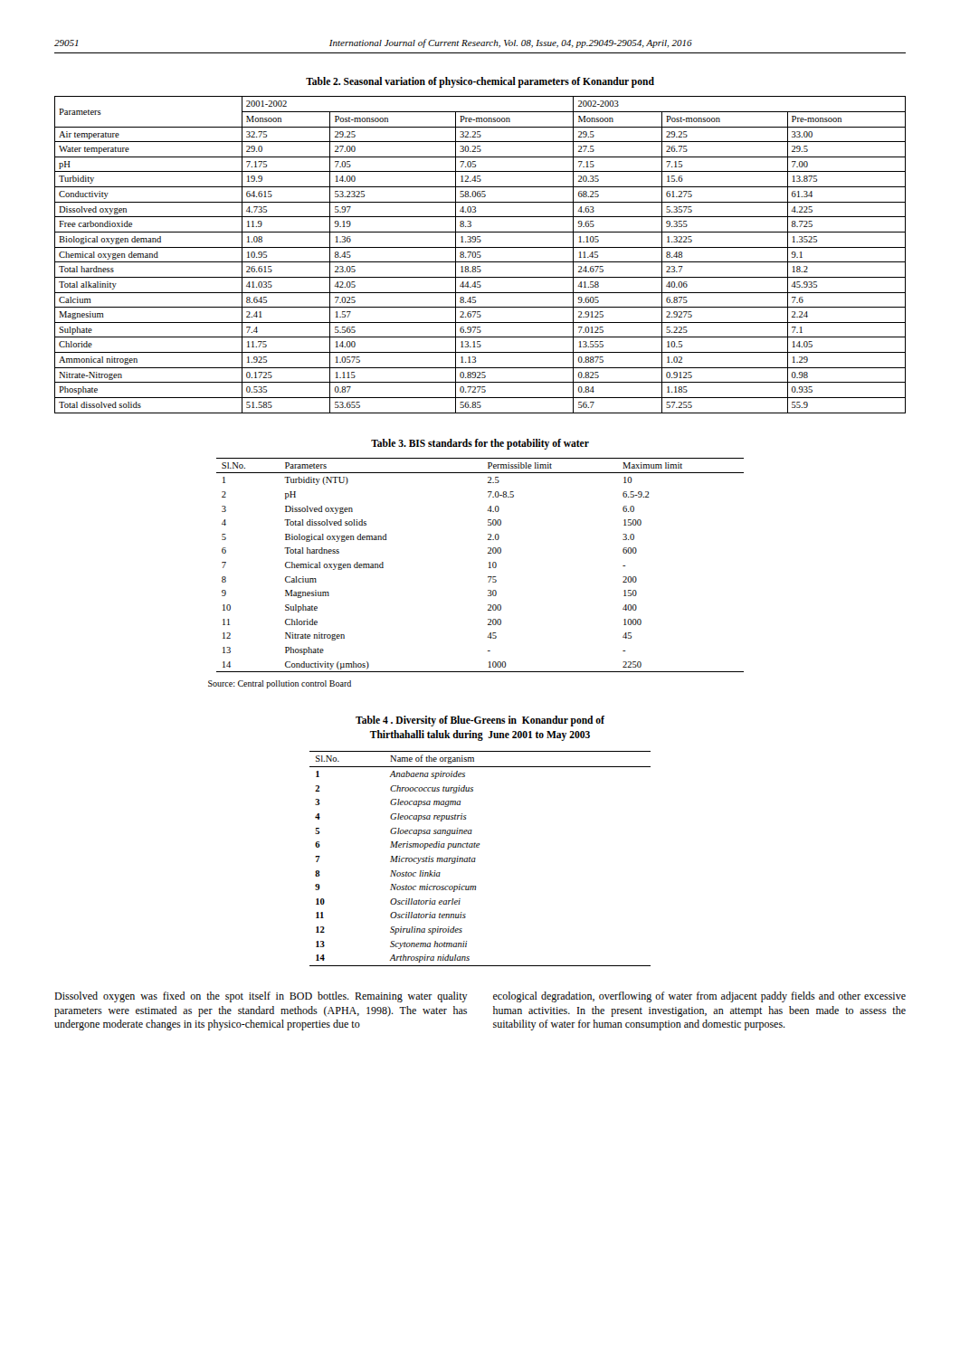29051 International Journal of Current Research, Vol. 08, Issue, 04, pp.29049-29054, April, 2016
Table 2. Seasonal variation of physico-chemical parameters of Konandur pond
| Parameters | 2001-2002 | 2002-2003 |
| --- | --- | --- |
| Monsoon | Post-monsoon | Pre-monsoon | Monsoon | Post-monsoon | Pre-monsoon |
| Air temperature | 32.75 | 29.25 | 32.25 | 29.5 | 29.25 | 33.00 |
| Water temperature | 29.0 | 27.00 | 30.25 | 27.5 | 26.75 | 29.5 |
| pH | 7.175 | 7.05 | 7.05 | 7.15 | 7.15 | 7.00 |
| Turbidity | 19.9 | 14.00 | 12.45 | 20.35 | 15.6 | 13.875 |
| Conductivity | 64.615 | 53.2325 | 58.065 | 68.25 | 61.275 | 61.34 |
| Dissolved oxygen | 4.735 | 5.97 | 4.03 | 4.63 | 5.3575 | 4.225 |
| Free carbondioxide | 11.9 | 9.19 | 8.3 | 9.65 | 9.355 | 8.725 |
| Biological oxygen demand | 1.08 | 1.36 | 1.395 | 1.105 | 1.3225 | 1.3525 |
| Chemical oxygen demand | 10.95 | 8.45 | 8.705 | 11.45 | 8.48 | 9.1 |
| Total hardness | 26.615 | 23.05 | 18.85 | 24.675 | 23.7 | 18.2 |
| Total alkalinity | 41.035 | 42.05 | 44.45 | 41.58 | 40.06 | 45.935 |
| Calcium | 8.645 | 7.025 | 8.45 | 9.605 | 6.875 | 7.6 |
| Magnesium | 2.41 | 1.57 | 2.675 | 2.9125 | 2.9275 | 2.24 |
| Sulphate | 7.4 | 5.565 | 6.975 | 7.0125 | 5.225 | 7.1 |
| Chloride | 11.75 | 14.00 | 13.15 | 13.555 | 10.5 | 14.05 |
| Ammonical nitrogen | 1.925 | 1.0575 | 1.13 | 0.8875 | 1.02 | 1.29 |
| Nitrate-Nitrogen | 0.1725 | 1.115 | 0.8925 | 0.825 | 0.9125 | 0.98 |
| Phosphate | 0.535 | 0.87 | 0.7275 | 0.84 | 1.185 | 0.935 |
| Total dissolved solids | 51.585 | 53.655 | 56.85 | 56.7 | 57.255 | 55.9 |
Table 3. BIS standards for the potability of water
| Sl.No. | Parameters | Permissible limit | Maximum limit |
| --- | --- | --- | --- |
| 1 | Turbidity (NTU) | 2.5 | 10 |
| 2 | pH | 7.0-8.5 | 6.5-9.2 |
| 3 | Dissolved oxygen | 4.0 | 6.0 |
| 4 | Total dissolved solids | 500 | 1500 |
| 5 | Biological oxygen demand | 2.0 | 3.0 |
| 6 | Total hardness | 200 | 600 |
| 7 | Chemical oxygen demand | 10 | - |
| 8 | Calcium | 75 | 200 |
| 9 | Magnesium | 30 | 150 |
| 10 | Sulphate | 200 | 400 |
| 11 | Chloride | 200 | 1000 |
| 12 | Nitrate nitrogen | 45 | 45 |
| 13 | Phosphate | - | - |
| 14 | Conductivity (µmhos) | 1000 | 2250 |
Source: Central pollution control Board
Table 4 . Diversity of Blue-Greens in Konandur pond of
Thirthahalli taluk during June 2001 to May 2003
| Sl.No. | Name of the organism |
| --- | --- |
| 1 | Anabaena spiroides |
| 2 | Chroococcus turgidus |
| 3 | Gleocapsa magma |
| 4 | Gleocapsa repustris |
| 5 | Gloecapsa sanguinea |
| 6 | Merismopedia punctate |
| 7 | Microcystis marginata |
| 8 | Nostoc linkia |
| 9 | Nostoc microscopicum |
| 10 | Oscillatoria earlei |
| 11 | Oscillatoria tennuis |
| 12 | Spirulina spiroides |
| 13 | Scytonema hotmanii |
| 14 | Arthrospira nidulans |
Dissolved oxygen was fixed on the spot itself in BOD bottles. Remaining water quality parameters were estimated as per the standard methods (APHA, 1998). The water has undergone moderate changes in its physico-chemical properties due to
ecological degradation, overflowing of water from adjacent paddy fields and other excessive human activities. In the present investigation, an attempt has been made to assess the suitability of water for human consumption and domestic purposes.